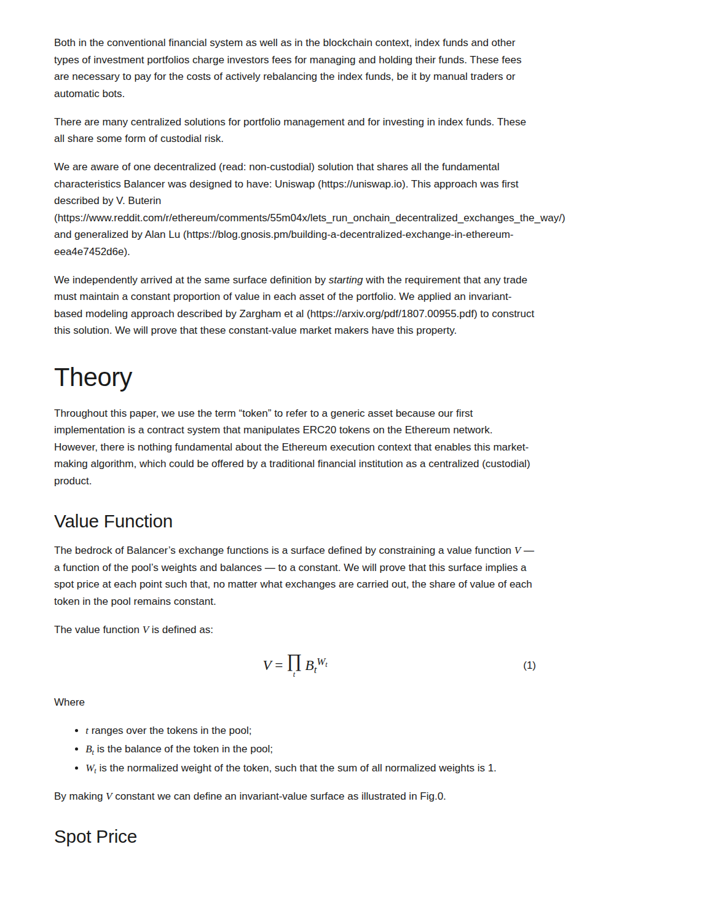Both in the conventional financial system as well as in the blockchain context, index funds and other types of investment portfolios charge investors fees for managing and holding their funds. These fees are necessary to pay for the costs of actively rebalancing the index funds, be it by manual traders or automatic bots.
There are many centralized solutions for portfolio management and for investing in index funds. These all share some form of custodial risk.
We are aware of one decentralized (read: non-custodial) solution that shares all the fundamental characteristics Balancer was designed to have: Uniswap (https://uniswap.io). This approach was first described by V. Buterin (https://www.reddit.com/r/ethereum/comments/55m04x/lets_run_onchain_decentralized_exchanges_the_way/) and generalized by Alan Lu (https://blog.gnosis.pm/building-a-decentralized-exchange-in-ethereum-eea4e7452d6e).
We independently arrived at the same surface definition by starting with the requirement that any trade must maintain a constant proportion of value in each asset of the portfolio. We applied an invariant-based modeling approach described by Zargham et al (https://arxiv.org/pdf/1807.00955.pdf) to construct this solution. We will prove that these constant-value market makers have this property.
Theory
Throughout this paper, we use the term “token” to refer to a generic asset because our first implementation is a contract system that manipulates ERC20 tokens on the Ethereum network. However, there is nothing fundamental about the Ethereum execution context that enables this market-making algorithm, which could be offered by a traditional financial institution as a centralized (custodial) product.
Value Function
The bedrock of Balancer’s exchange functions is a surface defined by constraining a value function V — a function of the pool’s weights and balances — to a constant. We will prove that this surface implies a spot price at each point such that, no matter what exchanges are carried out, the share of value of each token in the pool remains constant.
The value function V is defined as:
V = ∏t BtWt (1)
Where
t ranges over the tokens in the pool;
Bt is the balance of the token in the pool;
Wt is the normalized weight of the token, such that the sum of all normalized weights is 1.
By making V constant we can define an invariant-value surface as illustrated in Fig.0.
Spot Price